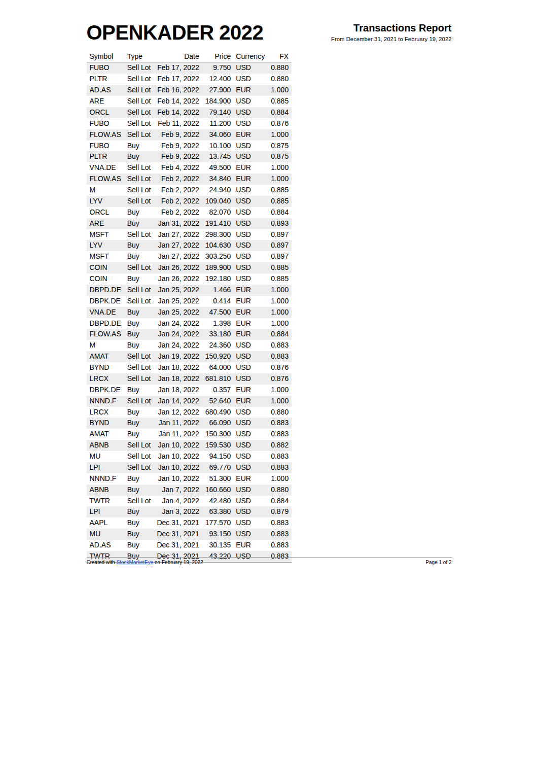OPENKADER 2022
Transactions Report
From December 31, 2021 to February 19, 2022
| Symbol | Type | Date | Price | Currency | FX |
| --- | --- | --- | --- | --- | --- |
| FUBO | Sell Lot | Feb 17, 2022 | 9.750 | USD | 0.880 |
| PLTR | Sell Lot | Feb 17, 2022 | 12.400 | USD | 0.880 |
| AD.AS | Sell Lot | Feb 16, 2022 | 27.900 | EUR | 1.000 |
| ARE | Sell Lot | Feb 14, 2022 | 184.900 | USD | 0.885 |
| ORCL | Sell Lot | Feb 14, 2022 | 79.140 | USD | 0.884 |
| FUBO | Sell Lot | Feb 11, 2022 | 11.200 | USD | 0.876 |
| FLOW.AS | Sell Lot | Feb 9, 2022 | 34.060 | EUR | 1.000 |
| FUBO | Buy | Feb 9, 2022 | 10.100 | USD | 0.875 |
| PLTR | Buy | Feb 9, 2022 | 13.745 | USD | 0.875 |
| VNA.DE | Sell Lot | Feb 4, 2022 | 49.500 | EUR | 1.000 |
| FLOW.AS | Sell Lot | Feb 2, 2022 | 34.840 | EUR | 1.000 |
| M | Sell Lot | Feb 2, 2022 | 24.940 | USD | 0.885 |
| LYV | Sell Lot | Feb 2, 2022 | 109.040 | USD | 0.885 |
| ORCL | Buy | Feb 2, 2022 | 82.070 | USD | 0.884 |
| ARE | Buy | Jan 31, 2022 | 191.410 | USD | 0.893 |
| MSFT | Sell Lot | Jan 27, 2022 | 298.300 | USD | 0.897 |
| LYV | Buy | Jan 27, 2022 | 104.630 | USD | 0.897 |
| MSFT | Buy | Jan 27, 2022 | 303.250 | USD | 0.897 |
| COIN | Sell Lot | Jan 26, 2022 | 189.900 | USD | 0.885 |
| COIN | Buy | Jan 26, 2022 | 192.180 | USD | 0.885 |
| DBPD.DE | Sell Lot | Jan 25, 2022 | 1.466 | EUR | 1.000 |
| DBPK.DE | Sell Lot | Jan 25, 2022 | 0.414 | EUR | 1.000 |
| VNA.DE | Buy | Jan 25, 2022 | 47.500 | EUR | 1.000 |
| DBPD.DE | Buy | Jan 24, 2022 | 1.398 | EUR | 1.000 |
| FLOW.AS | Buy | Jan 24, 2022 | 33.180 | EUR | 0.884 |
| M | Buy | Jan 24, 2022 | 24.360 | USD | 0.883 |
| AMAT | Sell Lot | Jan 19, 2022 | 150.920 | USD | 0.883 |
| BYND | Sell Lot | Jan 18, 2022 | 64.000 | USD | 0.876 |
| LRCX | Sell Lot | Jan 18, 2022 | 681.810 | USD | 0.876 |
| DBPK.DE | Buy | Jan 18, 2022 | 0.357 | EUR | 1.000 |
| NNND.F | Sell Lot | Jan 14, 2022 | 52.640 | EUR | 1.000 |
| LRCX | Buy | Jan 12, 2022 | 680.490 | USD | 0.880 |
| BYND | Buy | Jan 11, 2022 | 66.090 | USD | 0.883 |
| AMAT | Buy | Jan 11, 2022 | 150.300 | USD | 0.883 |
| ABNB | Sell Lot | Jan 10, 2022 | 159.530 | USD | 0.882 |
| MU | Sell Lot | Jan 10, 2022 | 94.150 | USD | 0.883 |
| LPI | Sell Lot | Jan 10, 2022 | 69.770 | USD | 0.883 |
| NNND.F | Buy | Jan 10, 2022 | 51.300 | EUR | 1.000 |
| ABNB | Buy | Jan 7, 2022 | 160.660 | USD | 0.880 |
| TWTR | Sell Lot | Jan 4, 2022 | 42.480 | USD | 0.884 |
| LPI | Buy | Jan 3, 2022 | 63.380 | USD | 0.879 |
| AAPL | Buy | Dec 31, 2021 | 177.570 | USD | 0.883 |
| MU | Buy | Dec 31, 2021 | 93.150 | USD | 0.883 |
| AD.AS | Buy | Dec 31, 2021 | 30.135 | EUR | 0.883 |
| TWTR | Buy | Dec 31, 2021 | 43.220 | USD | 0.883 |
Created with StockMarketEye on February 19, 2022
Page 1 of 2